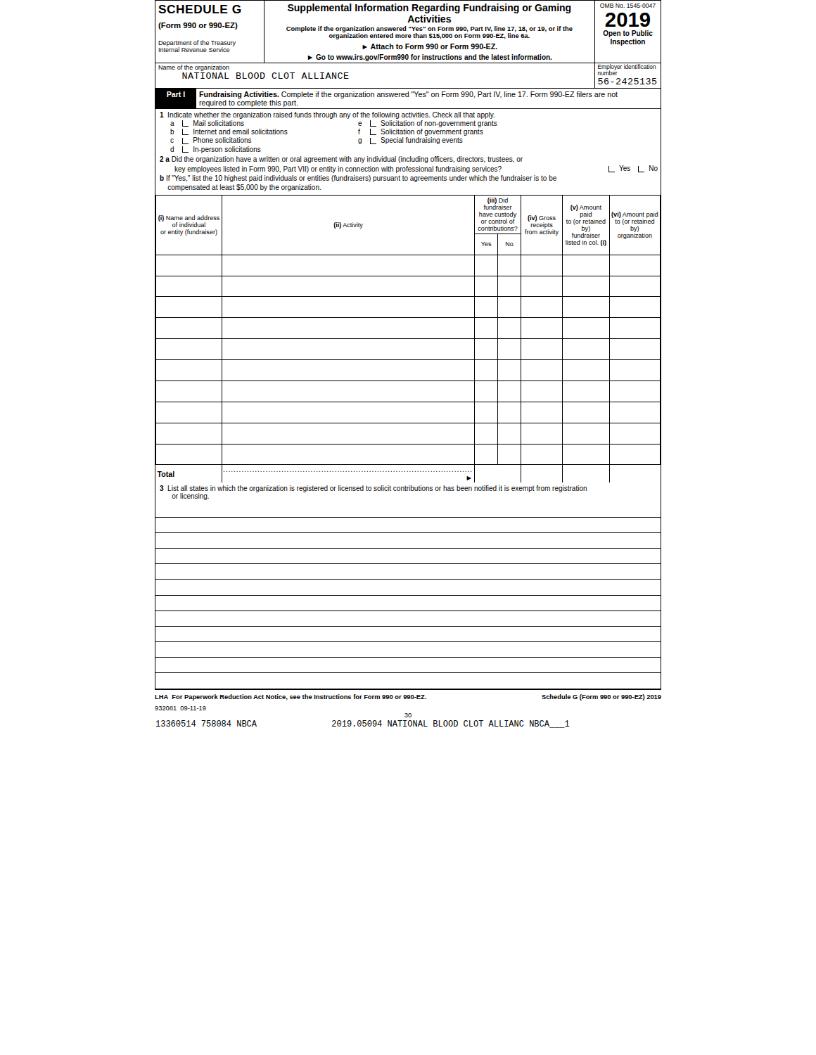| SCHEDULE G (Form 990 or 990-EZ) Department of the Treasury Internal Revenue Service | Supplemental Information Regarding Fundraising or Gaming Activities Complete if the organization answered "Yes" on Form 990, Part IV, line 17, 18, or 19, or if the organization entered more than $15,000 on Form 990-EZ, line 6a. ► Attach to Form 990 or Form 990-EZ. ► Go to www.irs.gov/Form990 for instructions and the latest information. | OMB No. 1545-0047 2019 Open to Public Inspection |
| Name of the organization NATIONAL BLOOD CLOT ALLIANCE | Employer identification number 56-2425135 |
| Part I | Fundraising Activities. Complete if the organization answered "Yes" on Form 990, Part IV, line 17. Form 990-EZ filers are not required to complete this part. |
| 1 Indicate whether the organization raised funds through any of the following activities. Check all that apply. / a / Mail solicitations / e / Solicitation of non-government grants / / b / Internet and email solicitations / f / Solicitation of government grants / / c / Phone solicitations / g / Special fundraising events / / d / In-person solicitations / / / / 2 a Did the organization have a written or oral agreement with any individual (including officers, directors, trustees, or / / / key employees listed in Form 990, Part VII) or entity in connection with professional fundraising services? / Yes No / / b If "Yes," list the 10 highest paid individuals or entities (fundraisers) pursuant to agreements under which the fundraiser is to be / / compensated at least $5,000 by the organization. / / (i) Name and address of individual or entity (fundraiser) / (ii) Activity / (iii) Did fundraiser have custody or control of contributions? / (iv) Gross receipts from activity / (v) Amount paid to (or retained by) fundraiser listed in col. (i) / (vi) Amount paid to (or retained by) organization / / --- / --- / --- / --- / --- / --- / / / Yes / No / / / Total / .............................................................................................. ► / / / / / 3 List all states in which the organization is registered or licensed to solicit contributions or has been notified it is exempt from registration or licensing. |
| LHA For Paperwork Reduction Act Notice, see the Instructions for Form 990 or 990-EZ. | Schedule G (Form 990 or 990-EZ) 2019 |
| 932081 09-11-19 | |
| 30 |
| 13360514 758084 NBCA | 2019.05094 NATIONAL BLOOD CLOT ALLIANC NBCA___1 |